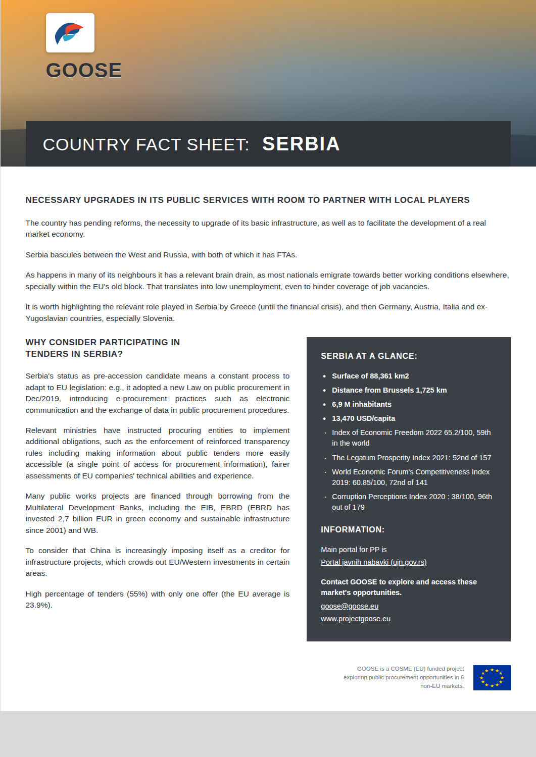GOOSE
COUNTRY FACT SHEET: SERBIA
Necessary upgrades in its public services with room to partner with local players
The country has pending reforms, the necessity to upgrade of its basic infrastructure, as well as to facilitate the development of a real market economy.
Serbia bascules between the West and Russia, with both of which it has FTAs.
As happens in many of its neighbours it has a relevant brain drain, as most nationals emigrate towards better working conditions elsewhere, specially within the EU's old block. That translates into low unemployment, even to hinder coverage of job vacancies.
It is worth highlighting the relevant role played in Serbia by Greece (until the financial crisis), and then Germany, Austria, Italia and ex-Yugoslavian countries, especially Slovenia.
Why consider participating in
tenders in Serbia?
Serbia's status as pre-accession candidate means a constant process to adapt to EU legislation: e.g., it adopted a new Law on public procurement in Dec/2019, introducing e-procurement practices such as electronic communication and the exchange of data in public procurement procedures.
Relevant ministries have instructed procuring entities to implement additional obligations, such as the enforcement of reinforced transparency rules including making information about public tenders more easily accessible (a single point of access for procurement information), fairer assessments of EU companies' technical abilities and experience.
Many public works projects are financed through borrowing from the Multilateral Development Banks, including the EIB, EBRD (EBRD has invested 2,7 billion EUR in green economy and sustainable infrastructure since 2001) and WB.
To consider that China is increasingly imposing itself as a creditor for infrastructure projects, which crowds out EU/Western investments in certain areas.
High percentage of tenders (55%) with only one offer (the EU average is 23.9%).
Serbia at a glance:
Surface of 88,361 km2
Distance from Brussels 1,725 km
6,9 M inhabitants
13,470 USD/capita
Index of Economic Freedom 2022 65.2/100, 59th in the world
The Legatum Prosperity Index 2021: 52nd of 157
World Economic Forum's Competitiveness Index 2019: 60.85/100, 72nd of 141
Corruption Perceptions Index 2020 : 38/100, 96th out of 179
Information:
Main portal for PP is
Portal javnih nabavki (ujn.gov.rs)
Contact GOOSE to explore and access these market's opportunities.
goose@goose.eu
www.projectgoose.eu
GOOSE is a COSME (EU) funded project exploring public procurement opportunities in 6 non-EU markets.
★ ★ ★ ★ ★ ★ ★ ★ ★ ★ ★ ★